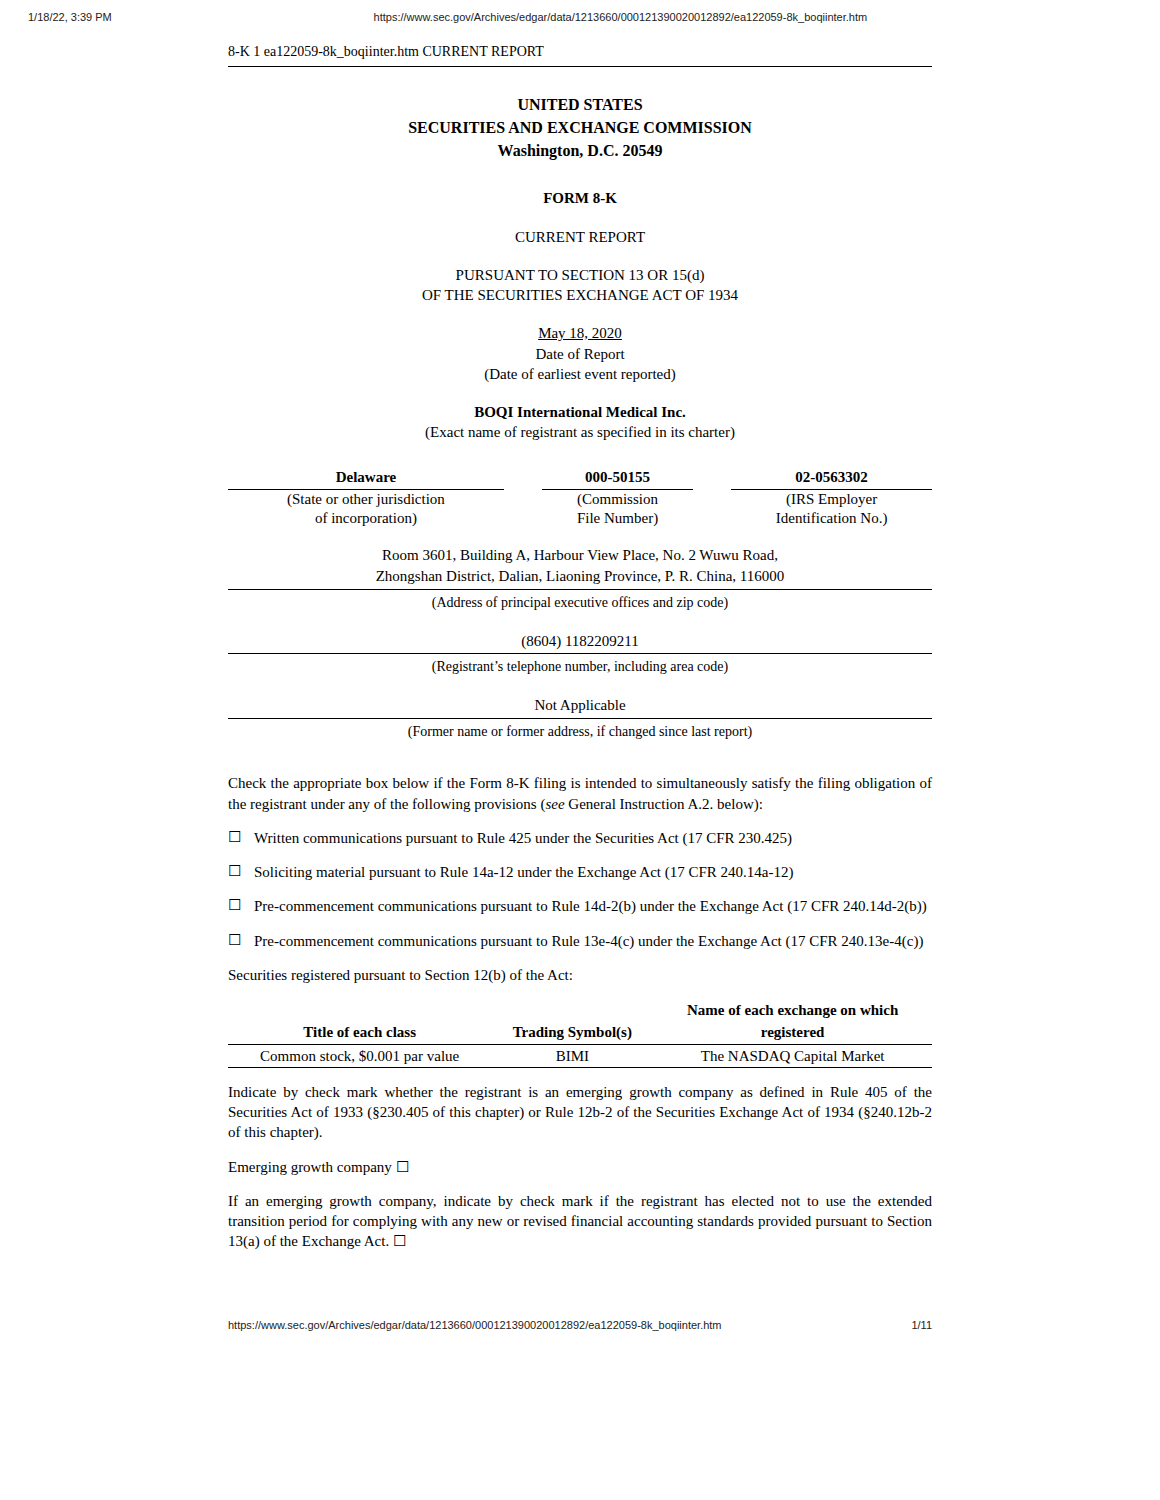1/18/22, 3:39 PM
https://www.sec.gov/Archives/edgar/data/1213660/000121390020012892/ea122059-8k_boqiinter.htm
8-K 1 ea122059-8k_boqiinter.htm CURRENT REPORT
UNITED STATES
SECURITIES AND EXCHANGE COMMISSION
Washington, D.C. 20549
FORM 8-K
CURRENT REPORT
PURSUANT TO SECTION 13 OR 15(d)
OF THE SECURITIES EXCHANGE ACT OF 1934
May 18, 2020
Date of Report
(Date of earliest event reported)
BOQI International Medical Inc.
(Exact name of registrant as specified in its charter)
| Delaware | | 000-50155 | | 02-0563302 |
| (State or other jurisdiction | | (Commission | | (IRS Employer |
| of incorporation) | | File Number) | | Identification No.) |
Room 3601, Building A, Harbour View Place, No. 2 Wuwu Road,
Zhongshan District, Dalian, Liaoning Province, P. R. China, 116000
(Address of principal executive offices and zip code)
(8604) 1182209211
(Registrant’s telephone number, including area code)
Not Applicable
(Former name or former address, if changed since last report)
Check the appropriate box below if the Form 8-K filing is intended to simultaneously satisfy the filing obligation of the registrant under any of the following provisions (see General Instruction A.2. below):
☐
Written communications pursuant to Rule 425 under the Securities Act (17 CFR 230.425)
☐
Soliciting material pursuant to Rule 14a-12 under the Exchange Act (17 CFR 240.14a-12)
☐
Pre-commencement communications pursuant to Rule 14d-2(b) under the Exchange Act (17 CFR 240.14d-2(b))
☐
Pre-commencement communications pursuant to Rule 13e-4(c) under the Exchange Act (17 CFR 240.13e-4(c))
Securities registered pursuant to Section 12(b) of the Act:
| | | Name of each exchange on which |
| Title of each class | Trading Symbol(s) | registered |
| Common stock, $0.001 par value | BIMI | The NASDAQ Capital Market |
Indicate by check mark whether the registrant is an emerging growth company as defined in Rule 405 of the Securities Act of 1933 (§230.405 of this chapter) or Rule 12b-2 of the Securities Exchange Act of 1934 (§240.12b-2 of this chapter).
Emerging growth company ☐
If an emerging growth company, indicate by check mark if the registrant has elected not to use the extended transition period for complying with any new or revised financial accounting standards provided pursuant to Section 13(a) of the Exchange Act. ☐
https://www.sec.gov/Archives/edgar/data/1213660/000121390020012892/ea122059-8k_boqiinter.htm
1/11